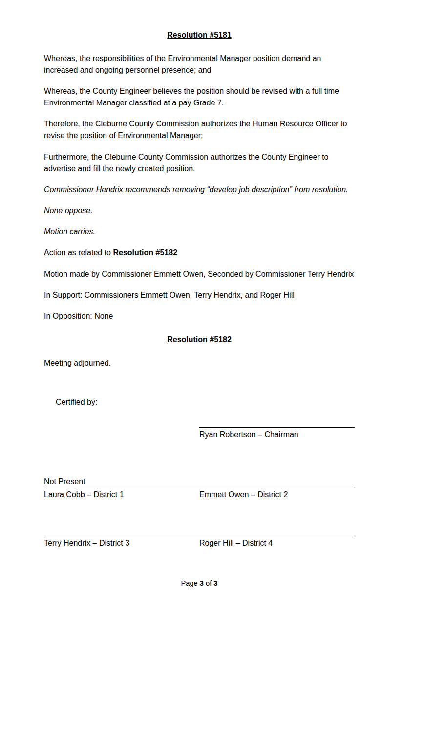Resolution #5181
Whereas, the responsibilities of the Environmental Manager position demand an increased and ongoing personnel presence; and
Whereas, the County Engineer believes the position should be revised with a full time Environmental Manager classified at a pay Grade 7.
Therefore, the Cleburne County Commission authorizes the Human Resource Officer to revise the position of Environmental Manager;
Furthermore, the Cleburne County Commission authorizes the County Engineer to advertise and fill the newly created position.
Commissioner Hendrix recommends removing “develop job description” from resolution.
None oppose.
Motion carries.
Action as related to Resolution #5182
Motion made by Commissioner Emmett Owen, Seconded by Commissioner Terry Hendrix
In Support: Commissioners Emmett Owen, Terry Hendrix, and Roger Hill
In Opposition: None
Resolution #5182
Meeting adjourned.
Certified by:
| | Ryan Robertson – Chairman |
| Not Present Laura Cobb – District 1 | Emmett Owen – District 2 |
| Terry Hendrix – District 3 | Roger Hill – District 4 |
Page 3 of 3